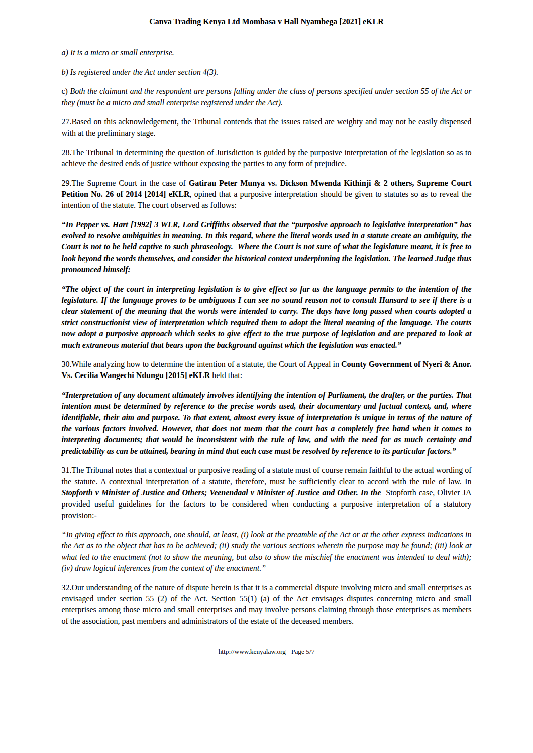Canva Trading Kenya Ltd Mombasa v Hall Nyambega [2021] eKLR
a) It is a micro or small enterprise.
b) Is registered under the Act under section 4(3).
c) Both the claimant and the respondent are persons falling under the class of persons specified under section 55 of the Act or they (must be a micro and small enterprise registered under the Act).
27.Based on this acknowledgement, the Tribunal contends that the issues raised are weighty and may not be easily dispensed with at the preliminary stage.
28.The Tribunal in determining the question of Jurisdiction is guided by the purposive interpretation of the legislation so as to achieve the desired ends of justice without exposing the parties to any form of prejudice.
29.The Supreme Court in the case of Gatirau Peter Munya vs. Dickson Mwenda Kithinji & 2 others, Supreme Court Petition No. 26 of 2014 [2014] eKLR, opined that a purposive interpretation should be given to statutes so as to reveal the intention of the statute. The court observed as follows:
“In Pepper vs. Hart [1992] 3 WLR, Lord Griffiths observed that the “purposive approach to legislative interpretation” has evolved to resolve ambiguities in meaning. In this regard, where the literal words used in a statute create an ambiguity, the Court is not to be held captive to such phraseology. Where the Court is not sure of what the legislature meant, it is free to look beyond the words themselves, and consider the historical context underpinning the legislation. The learned Judge thus pronounced himself:
“The object of the court in interpreting legislation is to give effect so far as the language permits to the intention of the legislature. If the language proves to be ambiguous I can see no sound reason not to consult Hansard to see if there is a clear statement of the meaning that the words were intended to carry. The days have long passed when courts adopted a strict constructionist view of interpretation which required them to adopt the literal meaning of the language. The courts now adopt a purposive approach which seeks to give effect to the true purpose of legislation and are prepared to look at much extraneous material that bears upon the background against which the legislation was enacted.”
30.While analyzing how to determine the intention of a statute, the Court of Appeal in County Government of Nyeri & Anor. Vs. Cecilia Wangechi Ndungu [2015] eKLR held that:
“Interpretation of any document ultimately involves identifying the intention of Parliament, the drafter, or the parties. That intention must be determined by reference to the precise words used, their documentary and factual context, and, where identifiable, their aim and purpose. To that extent, almost every issue of interpretation is unique in terms of the nature of the various factors involved. However, that does not mean that the court has a completely free hand when it comes to interpreting documents; that would be inconsistent with the rule of law, and with the need for as much certainty and predictability as can be attained, bearing in mind that each case must be resolved by reference to its particular factors.”
31.The Tribunal notes that a contextual or purposive reading of a statute must of course remain faithful to the actual wording of the statute. A contextual interpretation of a statute, therefore, must be sufficiently clear to accord with the rule of law. In Stopforth v Minister of Justice and Others; Veenendaal v Minister of Justice and Other. In the Stopforth case, Olivier JA provided useful guidelines for the factors to be considered when conducting a purposive interpretation of a statutory provision:-
“In giving effect to this approach, one should, at least, (i) look at the preamble of the Act or at the other express indications in the Act as to the object that has to be achieved; (ii) study the various sections wherein the purpose may be found; (iii) look at what led to the enactment (not to show the meaning, but also to show the mischief the enactment was intended to deal with); (iv) draw logical inferences from the context of the enactment.”
32.Our understanding of the nature of dispute herein is that it is a commercial dispute involving micro and small enterprises as envisaged under section 55 (2) of the Act. Section 55(1) (a) of the Act envisages disputes concerning micro and small enterprises among those micro and small enterprises and may involve persons claiming through those enterprises as members of the association, past members and administrators of the estate of the deceased members.
http://www.kenyalaw.org - Page 5/7